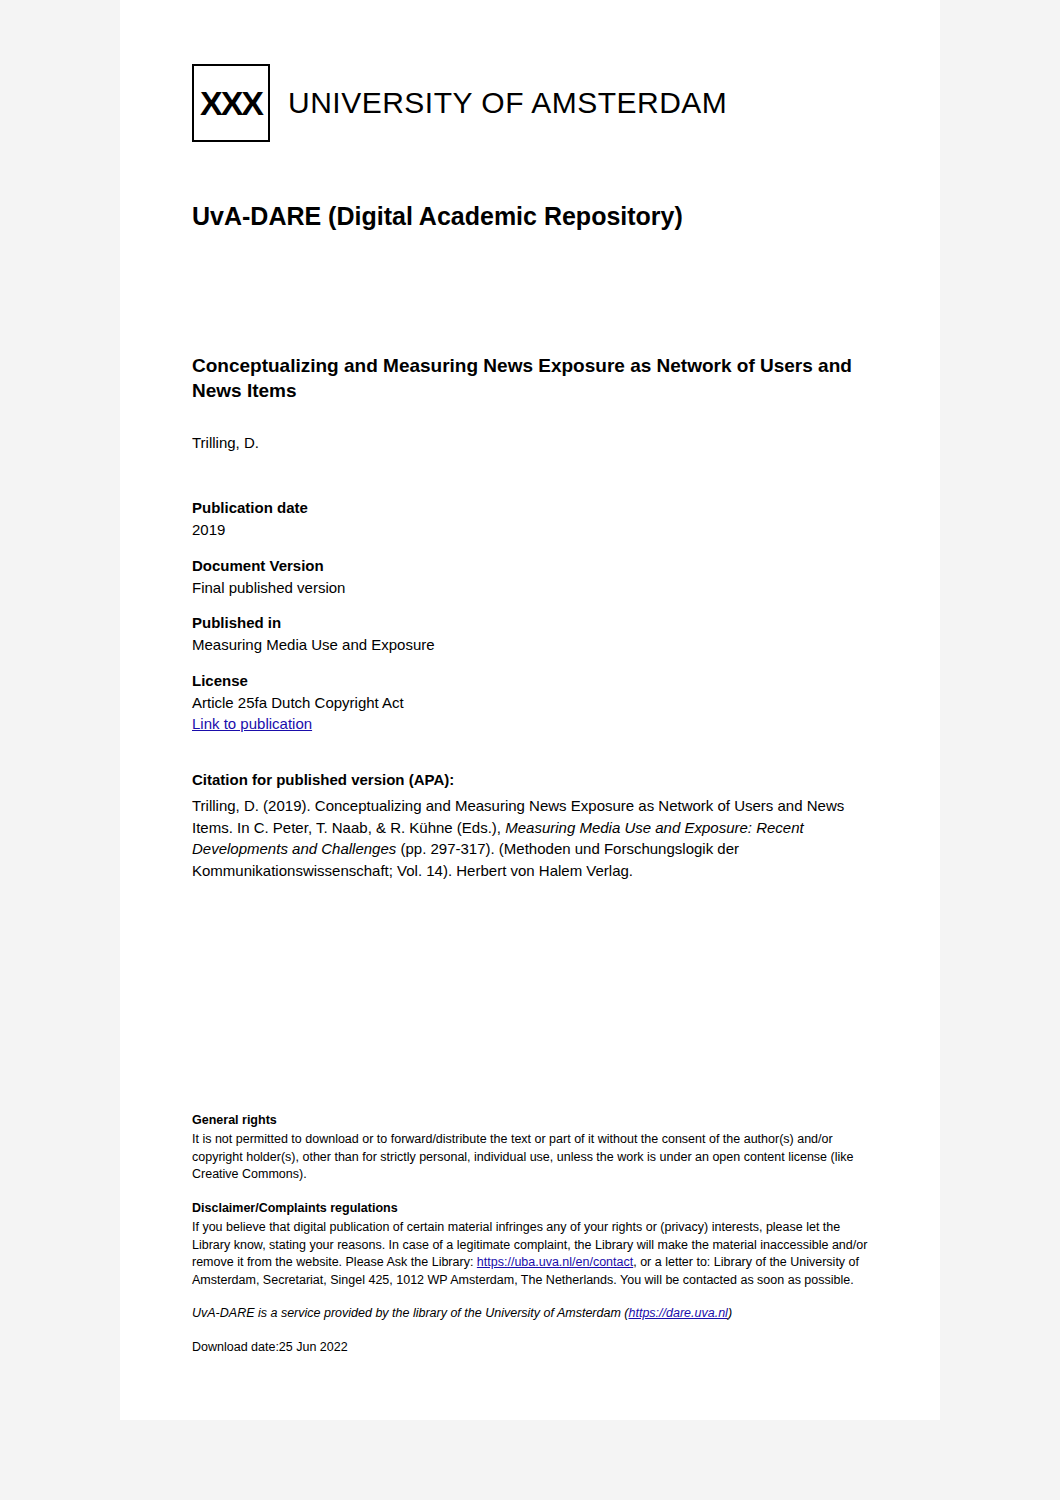XXX
University of Amsterdam
UvA-DARE (Digital Academic Repository)
Conceptualizing and Measuring News Exposure as Network of Users and News Items
Trilling, D.
Publication date
2019
Document Version
Final published version
Published in
Measuring Media Use and Exposure
License
Article 25fa Dutch Copyright Act
Link to publication
Citation for published version (APA):
Trilling, D. (2019). Conceptualizing and Measuring News Exposure as Network of Users and News Items. In C. Peter, T. Naab, & R. Kühne (Eds.), Measuring Media Use and Exposure: Recent Developments and Challenges (pp. 297-317). (Methoden und Forschungslogik der Kommunikationswissenschaft; Vol. 14). Herbert von Halem Verlag.
General rights
It is not permitted to download or to forward/distribute the text or part of it without the consent of the author(s) and/or copyright holder(s), other than for strictly personal, individual use, unless the work is under an open content license (like Creative Commons).
Disclaimer/Complaints regulations
If you believe that digital publication of certain material infringes any of your rights or (privacy) interests, please let the Library know, stating your reasons. In case of a legitimate complaint, the Library will make the material inaccessible and/or remove it from the website. Please Ask the Library: https://uba.uva.nl/en/contact, or a letter to: Library of the University of Amsterdam, Secretariat, Singel 425, 1012 WP Amsterdam, The Netherlands. You will be contacted as soon as possible.
UvA-DARE is a service provided by the library of the University of Amsterdam (https://dare.uva.nl)
Download date:25 Jun 2022